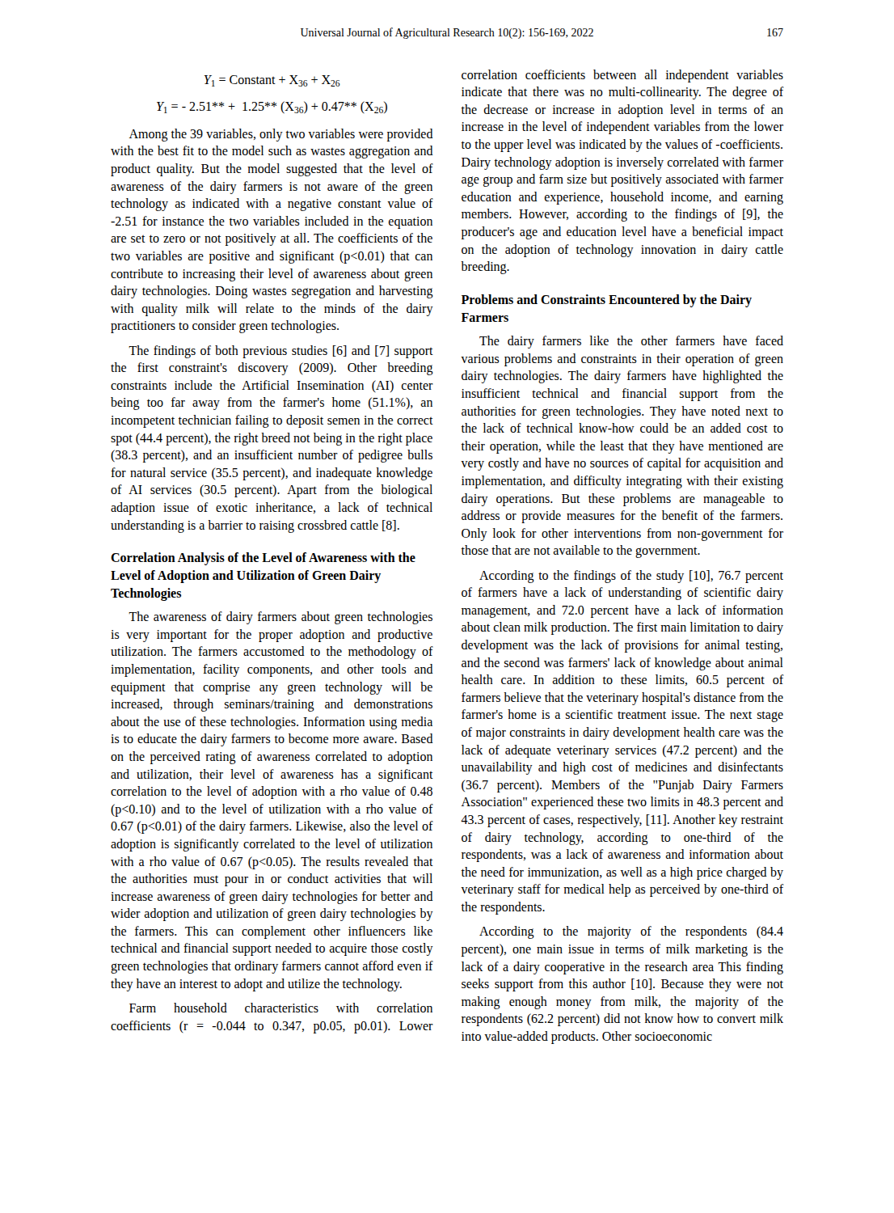Universal Journal of Agricultural Research 10(2): 156-169, 2022 167
Y1 = Constant + X36 + X26
Y1 = - 2.51** + 1.25** (X36) + 0.47** (X26)
Among the 39 variables, only two variables were provided with the best fit to the model such as wastes aggregation and product quality. But the model suggested that the level of awareness of the dairy farmers is not aware of the green technology as indicated with a negative constant value of -2.51 for instance the two variables included in the equation are set to zero or not positively at all. The coefficients of the two variables are positive and significant (p<0.01) that can contribute to increasing their level of awareness about green dairy technologies. Doing wastes segregation and harvesting with quality milk will relate to the minds of the dairy practitioners to consider green technologies.
The findings of both previous studies [6] and [7] support the first constraint's discovery (2009). Other breeding constraints include the Artificial Insemination (AI) center being too far away from the farmer's home (51.1%), an incompetent technician failing to deposit semen in the correct spot (44.4 percent), the right breed not being in the right place (38.3 percent), and an insufficient number of pedigree bulls for natural service (35.5 percent), and inadequate knowledge of AI services (30.5 percent). Apart from the biological adaption issue of exotic inheritance, a lack of technical understanding is a barrier to raising crossbred cattle [8].
Correlation Analysis of the Level of Awareness with the Level of Adoption and Utilization of Green Dairy Technologies
The awareness of dairy farmers about green technologies is very important for the proper adoption and productive utilization. The farmers accustomed to the methodology of implementation, facility components, and other tools and equipment that comprise any green technology will be increased, through seminars/training and demonstrations about the use of these technologies. Information using media is to educate the dairy farmers to become more aware. Based on the perceived rating of awareness correlated to adoption and utilization, their level of awareness has a significant correlation to the level of adoption with a rho value of 0.48 (p<0.10) and to the level of utilization with a rho value of 0.67 (p<0.01) of the dairy farmers. Likewise, also the level of adoption is significantly correlated to the level of utilization with a rho value of 0.67 (p<0.05). The results revealed that the authorities must pour in or conduct activities that will increase awareness of green dairy technologies for better and wider adoption and utilization of green dairy technologies by the farmers. This can complement other influencers like technical and financial support needed to acquire those costly green technologies that ordinary farmers cannot afford even if they have an interest to adopt and utilize the technology.
Farm household characteristics with correlation coefficients (r = -0.044 to 0.347, p0.05, p0.01). Lower correlation coefficients between all independent variables indicate that there was no multi-collinearity. The degree of the decrease or increase in adoption level in terms of an increase in the level of independent variables from the lower to the upper level was indicated by the values of -coefficients. Dairy technology adoption is inversely correlated with farmer age group and farm size but positively associated with farmer education and experience, household income, and earning members. However, according to the findings of [9], the producer's age and education level have a beneficial impact on the adoption of technology innovation in dairy cattle breeding.
Problems and Constraints Encountered by the Dairy Farmers
The dairy farmers like the other farmers have faced various problems and constraints in their operation of green dairy technologies. The dairy farmers have highlighted the insufficient technical and financial support from the authorities for green technologies. They have noted next to the lack of technical know-how could be an added cost to their operation, while the least that they have mentioned are very costly and have no sources of capital for acquisition and implementation, and difficulty integrating with their existing dairy operations. But these problems are manageable to address or provide measures for the benefit of the farmers. Only look for other interventions from non-government for those that are not available to the government.
According to the findings of the study [10], 76.7 percent of farmers have a lack of understanding of scientific dairy management, and 72.0 percent have a lack of information about clean milk production. The first main limitation to dairy development was the lack of provisions for animal testing, and the second was farmers' lack of knowledge about animal health care. In addition to these limits, 60.5 percent of farmers believe that the veterinary hospital's distance from the farmer's home is a scientific treatment issue. The next stage of major constraints in dairy development health care was the lack of adequate veterinary services (47.2 percent) and the unavailability and high cost of medicines and disinfectants (36.7 percent). Members of the "Punjab Dairy Farmers Association" experienced these two limits in 48.3 percent and 43.3 percent of cases, respectively, [11]. Another key restraint of dairy technology, according to one-third of the respondents, was a lack of awareness and information about the need for immunization, as well as a high price charged by veterinary staff for medical help as perceived by one-third of the respondents.
According to the majority of the respondents (84.4 percent), one main issue in terms of milk marketing is the lack of a dairy cooperative in the research area This finding seeks support from this author [10]. Because they were not making enough money from milk, the majority of the respondents (62.2 percent) did not know how to convert milk into value-added products. Other socioeconomic